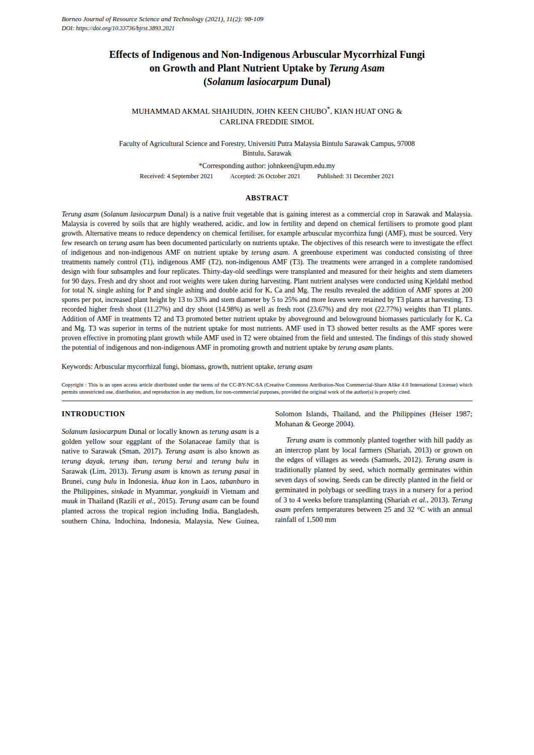Borneo Journal of Resource Science and Technology (2021), 11(2): 98-109
DOI: https://doi.org/10.33736/bjrst.3893.2021
Effects of Indigenous and Non-Indigenous Arbuscular Mycorrhizal Fungi
on Growth and Plant Nutrient Uptake by Terung Asam
(Solanum lasiocarpum Dunal)
MUHAMMAD AKMAL SHAHUDIN, JOHN KEEN CHUBO*, KIAN HUAT ONG &
CARLINA FREDDIE SIMOL
Faculty of Agricultural Science and Forestry, Universiti Putra Malaysia Bintulu Sarawak Campus, 97008
Bintulu, Sarawak
*Corresponding author: johnkeen@upm.edu.my
Received: 4 September 2021 Accepted: 26 October 2021 Published: 31 December 2021
ABSTRACT
Terung asam (Solanum lasiocarpum Dunal) is a native fruit vegetable that is gaining interest as a commercial crop in Sarawak and Malaysia. Malaysia is covered by soils that are highly weathered, acidic, and low in fertility and depend on chemical fertilisers to promote good plant growth. Alternative means to reduce dependency on chemical fertiliser, for example arbuscular mycorrhiza fungi (AMF), must be sourced. Very few research on terung asam has been documented particularly on nutrients uptake. The objectives of this research were to investigate the effect of indigenous and non-indigenous AMF on nutrient uptake by terung asam. A greenhouse experiment was conducted consisting of three treatments namely control (T1), indigenous AMF (T2), non-indigenous AMF (T3). The treatments were arranged in a complete randomised design with four subsamples and four replicates. Thirty-day-old seedlings were transplanted and measured for their heights and stem diameters for 90 days. Fresh and dry shoot and root weights were taken during harvesting. Plant nutrient analyses were conducted using Kjeldahl method for total N, single ashing for P and single ashing and double acid for K, Ca and Mg. The results revealed the addition of AMF spores at 200 spores per pot, increased plant height by 13 to 33% and stem diameter by 5 to 25% and more leaves were retained by T3 plants at harvesting. T3 recorded higher fresh shoot (11.27%) and dry shoot (14.98%) as well as fresh root (23.67%) and dry root (22.77%) weights than T1 plants. Addition of AMF in treatments T2 and T3 promoted better nutrient uptake by aboveground and belowground biomasses particularly for K, Ca and Mg. T3 was superior in terms of the nutrient uptake for most nutrients. AMF used in T3 showed better results as the AMF spores were proven effective in promoting plant growth while AMF used in T2 were obtained from the field and untested. The findings of this study showed the potential of indigenous and non-indigenous AMF in promoting growth and nutrient uptake by terung asam plants.
Keywords: Arbuscular mycorrhizal fungi, biomass, growth, nutrient uptake, terung asam
Copyright : This is an open access article distributed under the terms of the CC-BY-NC-SA (Creative Commons Attribution-Non Commercial-Share Alike 4.0 International License) which permits unrestricted use, distribution, and reproduction in any medium, for non-commercial purposes, provided the original work of the author(s) is properly cited.
INTRODUCTION
Solanum lasiocarpum Dunal or locally known as terung asam is a golden yellow sour eggplant of the Solanaceae family that is native to Sarawak (Sman, 2017). Terung asam is also known as terung dayak, terung iban, terung berui and terung bulu in Sarawak (Lim, 2013). Terung asam is known as terung pasai in Brunei, cung bulu in Indonesia, khua kon in Laos, tabanburo in the Philippines, sinkade in Myammar, yongkuidi in Vietnam and muuk in Thailand (Razili et al., 2015). Terung asam can be found planted across the tropical region including India, Bangladesh, southern China, Indochina, Indonesia, Malaysia, New Guinea, Solomon Islands, Thailand, and the Philippines (Heiser 1987; Mohanan & George 2004).
Terung asam is commonly planted together with hill paddy as an intercrop plant by local farmers (Shariah, 2013) or grown on the edges of villages as weeds (Samuels, 2012). Terung asam is traditionally planted by seed, which normally germinates within seven days of sowing. Seeds can be directly planted in the field or germinated in polybags or seedling trays in a nursery for a period of 3 to 4 weeks before transplanting (Shariah et al., 2013). Terung asam prefers temperatures between 25 and 32 °C with an annual rainfall of 1,500 mm